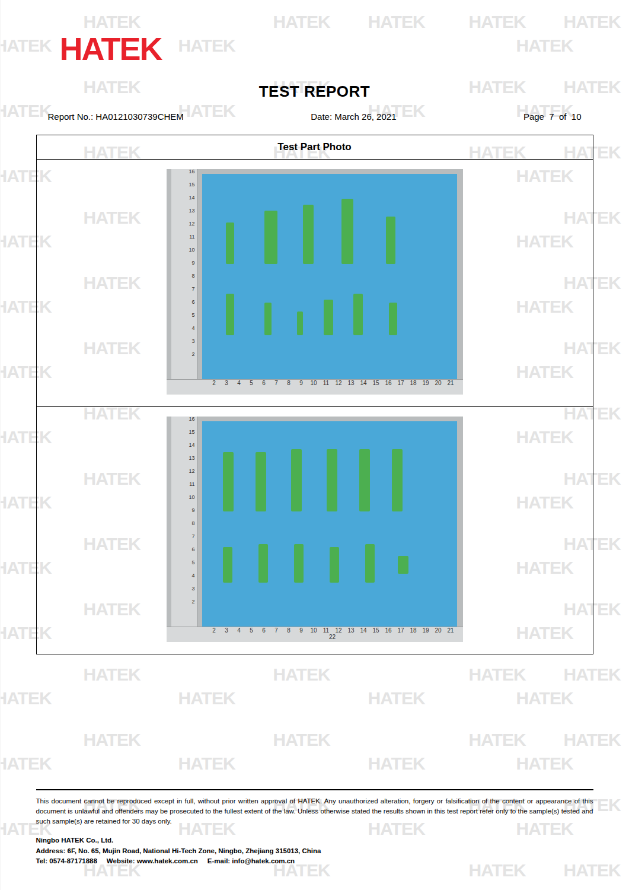HATEK
HATEK
HATEK
HATEK
HATEK
HATEK
HATEK
HATEK
HATEK
HATEK
HATEK
HATEK
HATEK
HATEK
HATEK
HATEK
HATEK
HATEK
HATEK
HATEK
HATEK
HATEK
HATEK
HATEK
HATEK
HATEK
HATEK
HATEK
HATEK
HATEK
HATEK
HATEK
HATEK
HATEK
HATEK
HATEK
HATEK
HATEK
HATEK
HATEK
HATEK
HATEK
HATEK
HATEK
HATEK
HATEK
HATEK
HATEK
HATEK
HATEK
HATEK
HATEK
HATEK
HATEK
HATEK
HATEK
HATEK
HATEK
HATEK
HATEK
HATEK
HATEK
HATEK
HATEK
HATEK
HATEK
HATEK
HATEK
HATEK
HATEK
HATEK
HATEK
HATEK
HATEK
HATEK
HATEK
HATEK
HATEK
HATEK
HATEK
HATEK
TEST REPORT
Report No.: HA0121030739CHEM Date: March 26, 2021 Page 7 of 10
| Test Part Photo |
| --- |
| 16 15 14 13 12 11 10 9 8 7 6 5 4 3 2 2 3 4 5 6 7 8 9 10 11 12 13 14 15 16 17 18 19 20 21 |
| 16 15 14 13 12 11 10 9 8 7 6 5 4 3 2 2 3 4 5 6 7 8 9 10 11 12 13 14 15 16 17 18 19 20 21 22 |
This document cannot be reproduced except in full, without prior written approval of HATEK. Any unauthorized alteration, forgery or falsification of the content or appearance of this document is unlawful and offenders may be prosecuted to the fullest extent of the law. Unless otherwise stated the results shown in this test report refer only to the sample(s) tested and such sample(s) are retained for 30 days only.
Ningbo HATEK Co., Ltd.
Address: 6F, No. 65, Mujin Road, National Hi-Tech Zone, Ningbo, Zhejiang 315013, China
Tel: 0574-87171888 Website: www.hatek.com.cn E-mail: info@hatek.com.cn